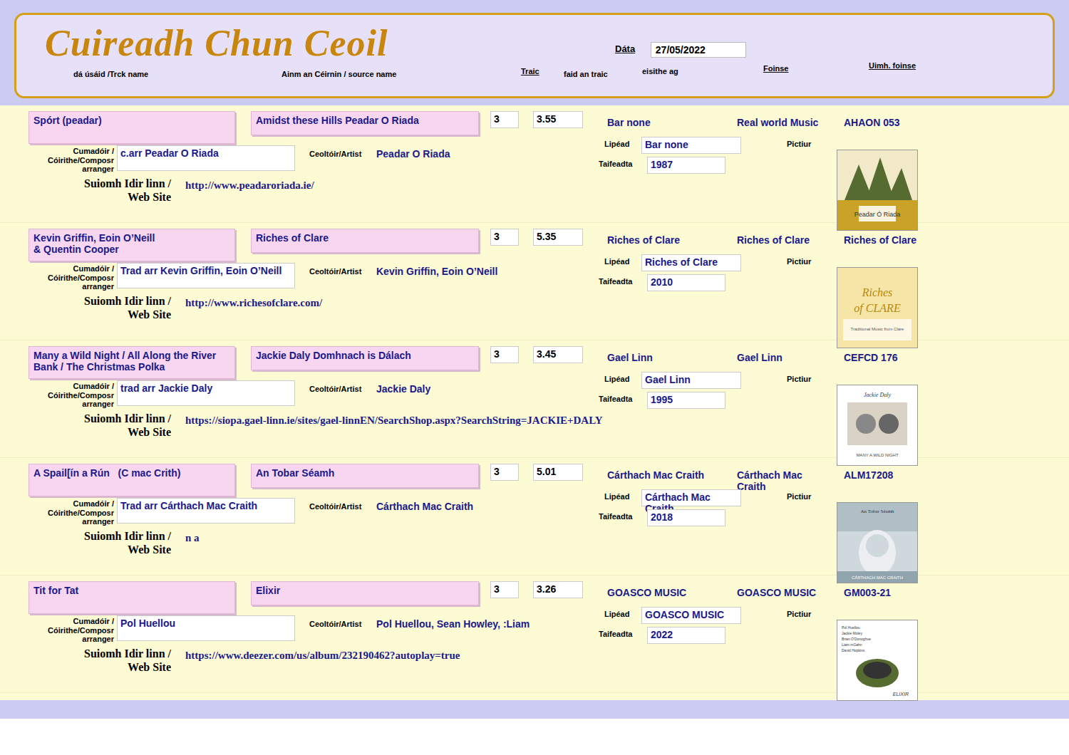Cuireadh Chun Ceoil
Dáta 27/05/2022
dá úsáid /Trck name Ainm an Céirnin / source name Traic faid an traic eisithe ag Foinse Uimh. foinse
Spórt (peadar)
Amidst these Hills Peadar O Riada
3
3.55
Bar none
Real world Music
AHAON 053
Cumadóir /
Cóirithe/Composr
arranger
c.arr Peadar O Riada
Ceoltóir/Artist
Peadar O Riada
Suiomh Idir linn /
Web Site
http://www.peadaroriada.ie/
Lipéad
Bar none
Taifeadta
1987
Pictiur
Kevin Griffin, Eoin O’Neill
& Quentin Cooper
Riches of Clare
3
5.35
Riches of Clare
Riches of Clare
Riches of Clare
Cumadóir /
Cóirithe/Composr
arranger
Trad arr Kevin Griffin, Eoin O’Neill
Ceoltóir/Artist
Kevin Griffin, Eoin O’Neill
Suiomh Idir linn /
Web Site
http://www.richesofclare.com/
Lipéad
Riches of Clare
Taifeadta
2010
Pictiur
Many a Wild Night / All Along the River Bank / The Christmas Polka
Jackie Daly Domhnach is Dálach
3
3.45
Gael Linn
Gael Linn
CEFCD 176
Cumadóir /
Cóirithe/Composr
arranger
trad arr Jackie Daly
Ceoltóir/Artist
Jackie Daly
Suiomh Idir linn /
Web Site
https://siopa.gael-linn.ie/sites/gael-linnEN/SearchShop.aspx?SearchString=JACKIE+DALY
Lipéad
Gael Linn
Taifeadta
1995
Pictiur
A Spail[ín a Rún (C mac Crith)
An Tobar Séamh
3
5.01
Cárthach Mac Craith
Cárthach Mac Craith
ALM17208
Cumadóir /
Cóirithe/Composr
arranger
Trad arr Cárthach Mac Craith
Ceoltóir/Artist
Cárthach Mac Craith
Suiomh Idir linn /
Web Site
n a
Lipéad
Cárthach Mac Craith
Taifeadta
2018
Pictiur
Tit for Tat
Elixir
3
3.26
GOASCO MUSIC
GOASCO MUSIC
GM003-21
Cumadóir /
Cóirithe/Composr
arranger
Pol Huellou
Ceoltóir/Artist
Pol Huellou, Sean Howley, :Liam
Suiomh Idir linn /
Web Site
https://www.deezer.com/us/album/232190462?autoplay=true
Lipéad
GOASCO MUSIC
Taifeadta
2022
Pictiur